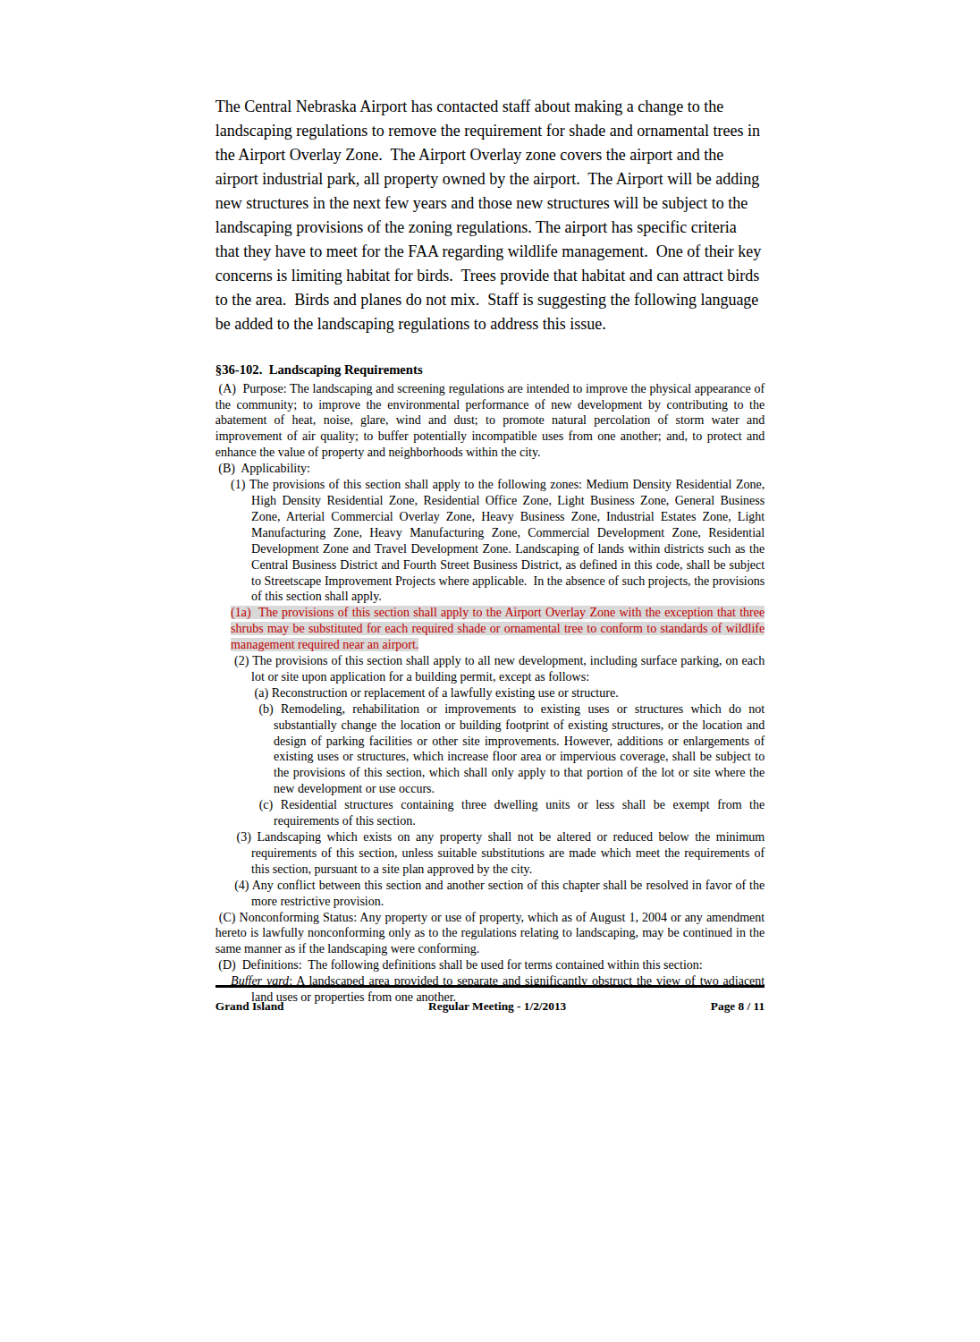The Central Nebraska Airport has contacted staff about making a change to the landscaping regulations to remove the requirement for shade and ornamental trees in the Airport Overlay Zone. The Airport Overlay zone covers the airport and the airport industrial park, all property owned by the airport. The Airport will be adding new structures in the next few years and those new structures will be subject to the landscaping provisions of the zoning regulations. The airport has specific criteria that they have to meet for the FAA regarding wildlife management. One of their key concerns is limiting habitat for birds. Trees provide that habitat and can attract birds to the area. Birds and planes do not mix. Staff is suggesting the following language be added to the landscaping regulations to address this issue.
§36-102. Landscaping Requirements
(A) Purpose: The landscaping and screening regulations are intended to improve the physical appearance of the community; to improve the environmental performance of new development by contributing to the abatement of heat, noise, glare, wind and dust; to promote natural percolation of storm water and improvement of air quality; to buffer potentially incompatible uses from one another; and, to protect and enhance the value of property and neighborhoods within the city.
(B) Applicability:
(1) The provisions of this section shall apply to the following zones: Medium Density Residential Zone, High Density Residential Zone, Residential Office Zone, Light Business Zone, General Business Zone, Arterial Commercial Overlay Zone, Heavy Business Zone, Industrial Estates Zone, Light Manufacturing Zone, Heavy Manufacturing Zone, Commercial Development Zone, Residential Development Zone and Travel Development Zone. Landscaping of lands within districts such as the Central Business District and Fourth Street Business District, as defined in this code, shall be subject to Streetscape Improvement Projects where applicable. In the absence of such projects, the provisions of this section shall apply.
(1a) The provisions of this section shall apply to the Airport Overlay Zone with the exception that three shrubs may be substituted for each required shade or ornamental tree to conform to standards of wildlife management required near an airport.
(2) The provisions of this section shall apply to all new development, including surface parking, on each lot or site upon application for a building permit, except as follows:
(a) Reconstruction or replacement of a lawfully existing use or structure.
(b) Remodeling, rehabilitation or improvements to existing uses or structures which do not substantially change the location or building footprint of existing structures, or the location and design of parking facilities or other site improvements. However, additions or enlargements of existing uses or structures, which increase floor area or impervious coverage, shall be subject to the provisions of this section, which shall only apply to that portion of the lot or site where the new development or use occurs.
(c) Residential structures containing three dwelling units or less shall be exempt from the requirements of this section.
(3) Landscaping which exists on any property shall not be altered or reduced below the minimum requirements of this section, unless suitable substitutions are made which meet the requirements of this section, pursuant to a site plan approved by the city.
(4) Any conflict between this section and another section of this chapter shall be resolved in favor of the more restrictive provision.
(C) Nonconforming Status: Any property or use of property, which as of August 1, 2004 or any amendment hereto is lawfully nonconforming only as to the regulations relating to landscaping, may be continued in the same manner as if the landscaping were conforming.
(D) Definitions: The following definitions shall be used for terms contained within this section:
Buffer yard: A landscaped area provided to separate and significantly obstruct the view of two adjacent land uses or properties from one another.
Grand Island Regular Meeting - 1/2/2013 Page 8 / 11